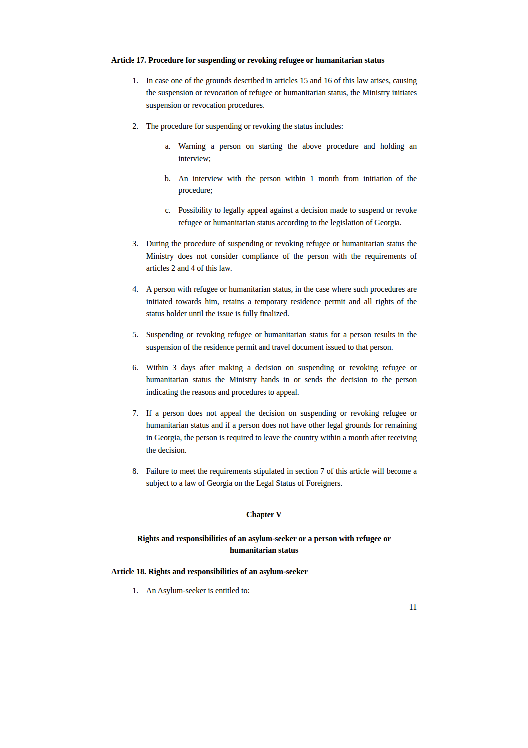Article 17. Procedure for suspending or revoking refugee or humanitarian status
In case one of the grounds described in articles 15 and 16 of this law arises, causing the suspension or revocation of refugee or humanitarian status, the Ministry initiates suspension or revocation procedures.
The procedure for suspending or revoking the status includes:
Warning a person on starting the above procedure and holding an interview;
An interview with the person within 1 month from initiation of the procedure;
Possibility to legally appeal against a decision made to suspend or revoke refugee or humanitarian status according to the legislation of Georgia.
During the procedure of suspending or revoking refugee or humanitarian status the Ministry does not consider compliance of the person with the requirements of articles 2 and 4 of this law.
A person with refugee or humanitarian status, in the case where such procedures are initiated towards him, retains a temporary residence permit and all rights of the status holder until the issue is fully finalized.
Suspending or revoking refugee or humanitarian status for a person results in the suspension of the residence permit and travel document issued to that person.
Within 3 days after making a decision on suspending or revoking refugee or humanitarian status the Ministry hands in or sends the decision to the person indicating the reasons and procedures to appeal.
If a person does not appeal the decision on suspending or revoking refugee or humanitarian status and if a person does not have other legal grounds for remaining in Georgia, the person is required to leave the country within a month after receiving the decision.
Failure to meet the requirements stipulated in section 7 of this article will become a subject to a law of Georgia on the Legal Status of Foreigners.
Chapter V
Rights and responsibilities of an asylum-seeker or a person with refugee or humanitarian status
Article 18. Rights and responsibilities of an asylum-seeker
An Asylum-seeker is entitled to:
11